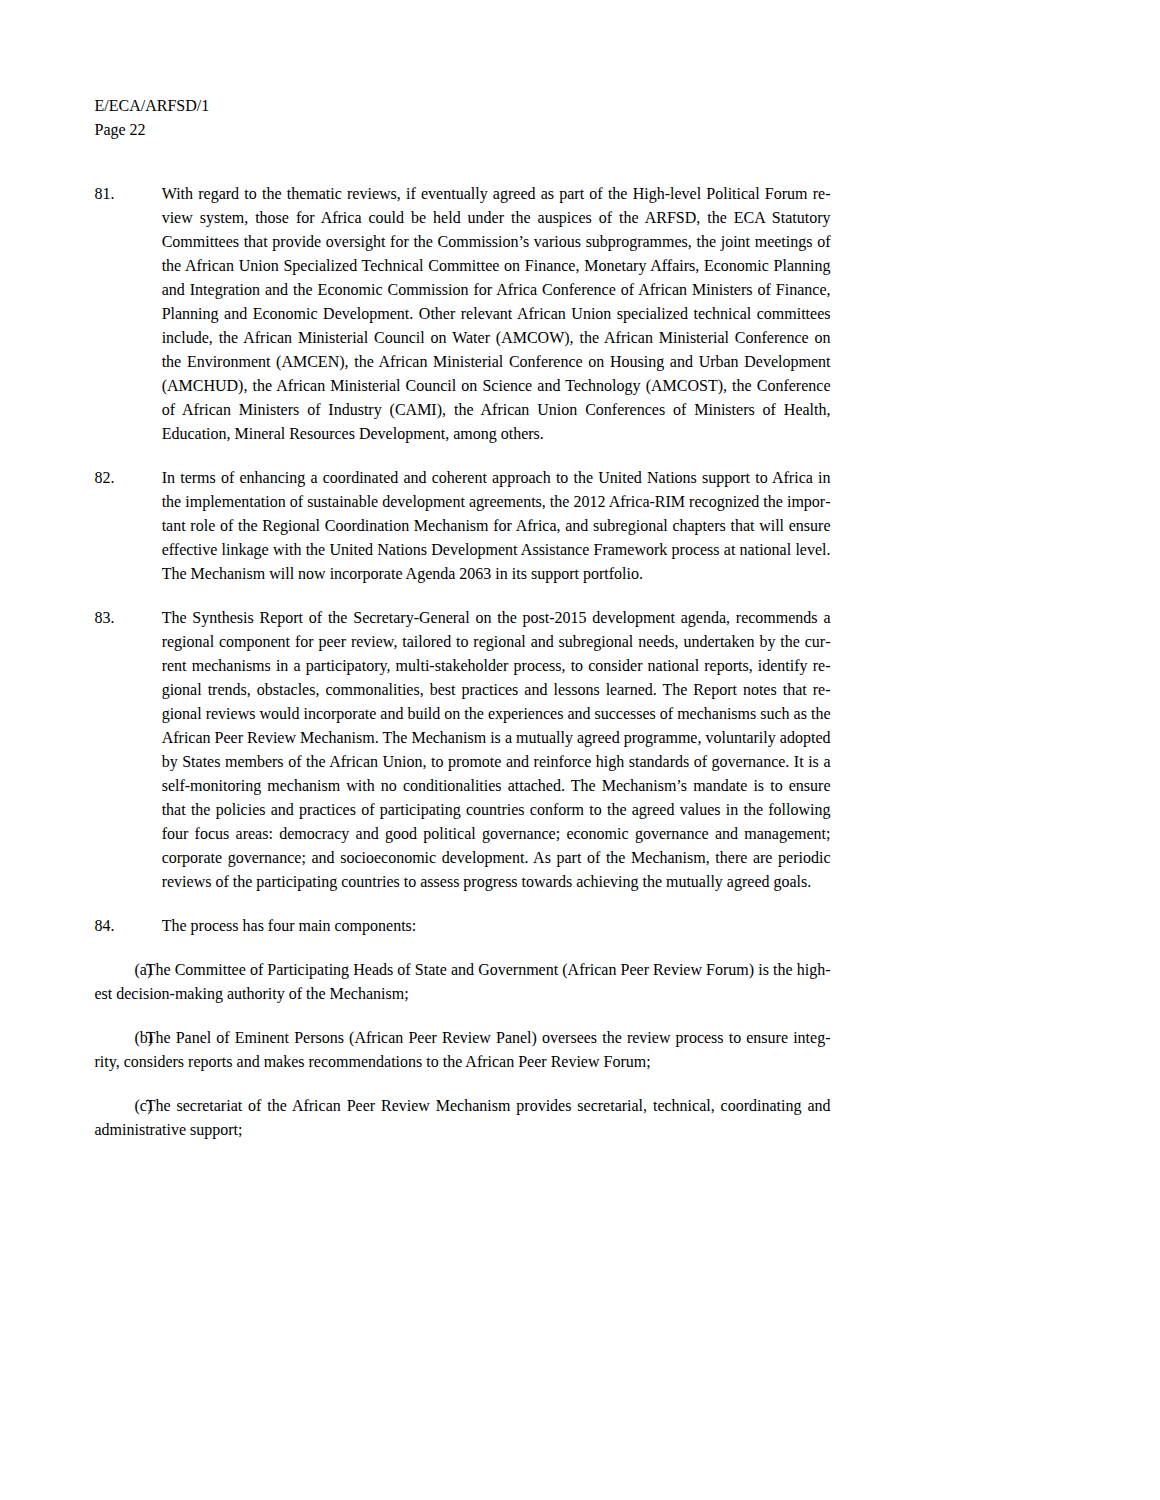E/ECA/ARFSD/1
Page 22
81. With regard to the thematic reviews, if eventually agreed as part of the High-level Political Forum review system, those for Africa could be held under the auspices of the ARFSD, the ECA Statutory Committees that provide oversight for the Commission’s various subprogrammes, the joint meetings of the African Union Specialized Technical Committee on Finance, Monetary Affairs, Economic Planning and Integration and the Economic Commission for Africa Conference of African Ministers of Finance, Planning and Economic Development. Other relevant African Union specialized technical committees include, the African Ministerial Council on Water (AMCOW), the African Ministerial Conference on the Environment (AMCEN), the African Ministerial Conference on Housing and Urban Development (AMCHUD), the African Ministerial Council on Science and Technology (AMCOST), the Conference of African Ministers of Industry (CAMI), the African Union Conferences of Ministers of Health, Education, Mineral Resources Development, among others.
82. In terms of enhancing a coordinated and coherent approach to the United Nations support to Africa in the implementation of sustainable development agreements, the 2012 Africa-RIM recognized the important role of the Regional Coordination Mechanism for Africa, and subregional chapters that will ensure effective linkage with the United Nations Development Assistance Framework process at national level. The Mechanism will now incorporate Agenda 2063 in its support portfolio.
83. The Synthesis Report of the Secretary-General on the post-2015 development agenda, recommends a regional component for peer review, tailored to regional and subregional needs, undertaken by the current mechanisms in a participatory, multi-stakeholder process, to consider national reports, identify regional trends, obstacles, commonalities, best practices and lessons learned. The Report notes that regional reviews would incorporate and build on the experiences and successes of mechanisms such as the African Peer Review Mechanism. The Mechanism is a mutually agreed programme, voluntarily adopted by States members of the African Union, to promote and reinforce high standards of governance. It is a self-monitoring mechanism with no conditionalities attached. The Mechanism’s mandate is to ensure that the policies and practices of participating countries conform to the agreed values in the following four focus areas: democracy and good political governance; economic governance and management; corporate governance; and socioeconomic development. As part of the Mechanism, there are periodic reviews of the participating countries to assess progress towards achieving the mutually agreed goals.
84. The process has four main components:
(a) The Committee of Participating Heads of State and Government (African Peer Review Forum) is the highest decision-making authority of the Mechanism;
(b) The Panel of Eminent Persons (African Peer Review Panel) oversees the review process to ensure integrity, considers reports and makes recommendations to the African Peer Review Forum;
(c) The secretariat of the African Peer Review Mechanism provides secretarial, technical, coordinating and administrative support;